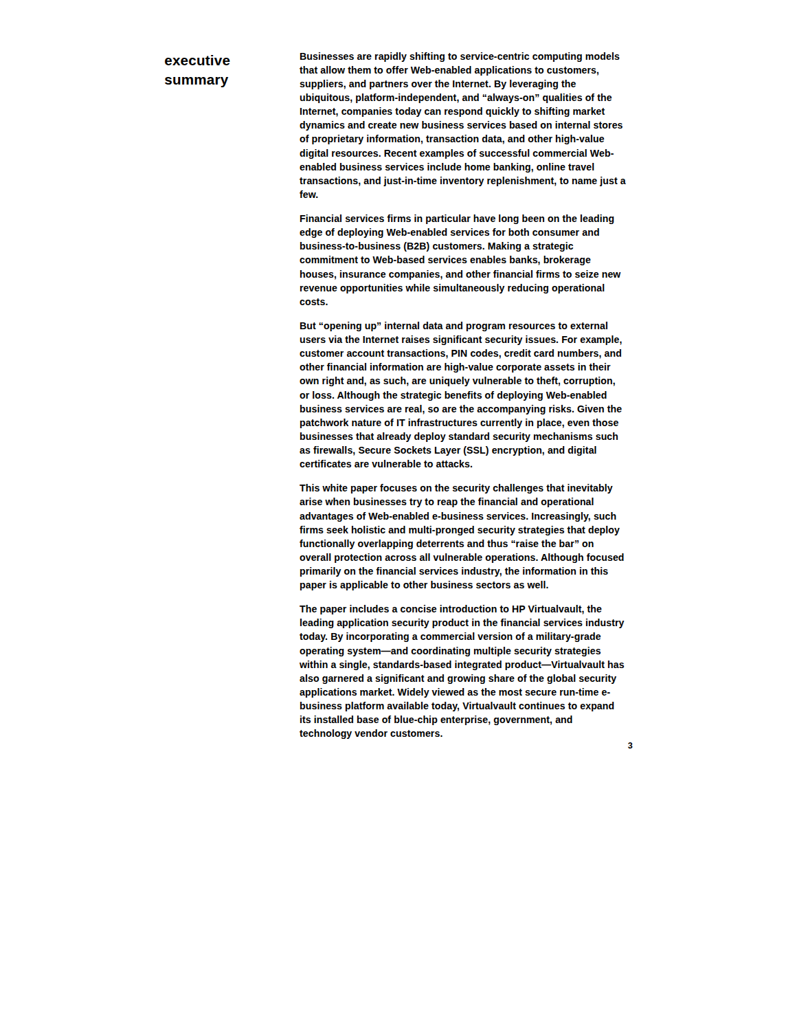executive
summary
Businesses are rapidly shifting to service-centric computing models that allow them to offer Web-enabled applications to customers, suppliers, and partners over the Internet. By leveraging the ubiquitous, platform-independent, and “always-on” qualities of the Internet, companies today can respond quickly to shifting market dynamics and create new business services based on internal stores of proprietary information, transaction data, and other high-value digital resources. Recent examples of successful commercial Web-enabled business services include home banking, online travel transactions, and just-in-time inventory replenishment, to name just a few.
Financial services firms in particular have long been on the leading edge of deploying Web-enabled services for both consumer and business-to-business (B2B) customers. Making a strategic commitment to Web-based services enables banks, brokerage houses, insurance companies, and other financial firms to seize new revenue opportunities while simultaneously reducing operational costs.
But “opening up” internal data and program resources to external users via the Internet raises significant security issues. For example, customer account transactions, PIN codes, credit card numbers, and other financial information are high-value corporate assets in their own right and, as such, are uniquely vulnerable to theft, corruption, or loss. Although the strategic benefits of deploying Web-enabled business services are real, so are the accompanying risks. Given the patchwork nature of IT infrastructures currently in place, even those businesses that already deploy standard security mechanisms such as firewalls, Secure Sockets Layer (SSL) encryption, and digital certificates are vulnerable to attacks.
This white paper focuses on the security challenges that inevitably arise when businesses try to reap the financial and operational advantages of Web-enabled e-business services. Increasingly, such firms seek holistic and multi-pronged security strategies that deploy functionally overlapping deterrents and thus “raise the bar” on overall protection across all vulnerable operations. Although focused primarily on the financial services industry, the information in this paper is applicable to other business sectors as well.
The paper includes a concise introduction to HP Virtualvault, the leading application security product in the financial services industry today. By incorporating a commercial version of a military-grade operating system—and coordinating multiple security strategies within a single, standards-based integrated product—Virtualvault has also garnered a significant and growing share of the global security applications market. Widely viewed as the most secure run-time e-business platform available today, Virtualvault continues to expand its installed base of blue-chip enterprise, government, and technology vendor customers.
3